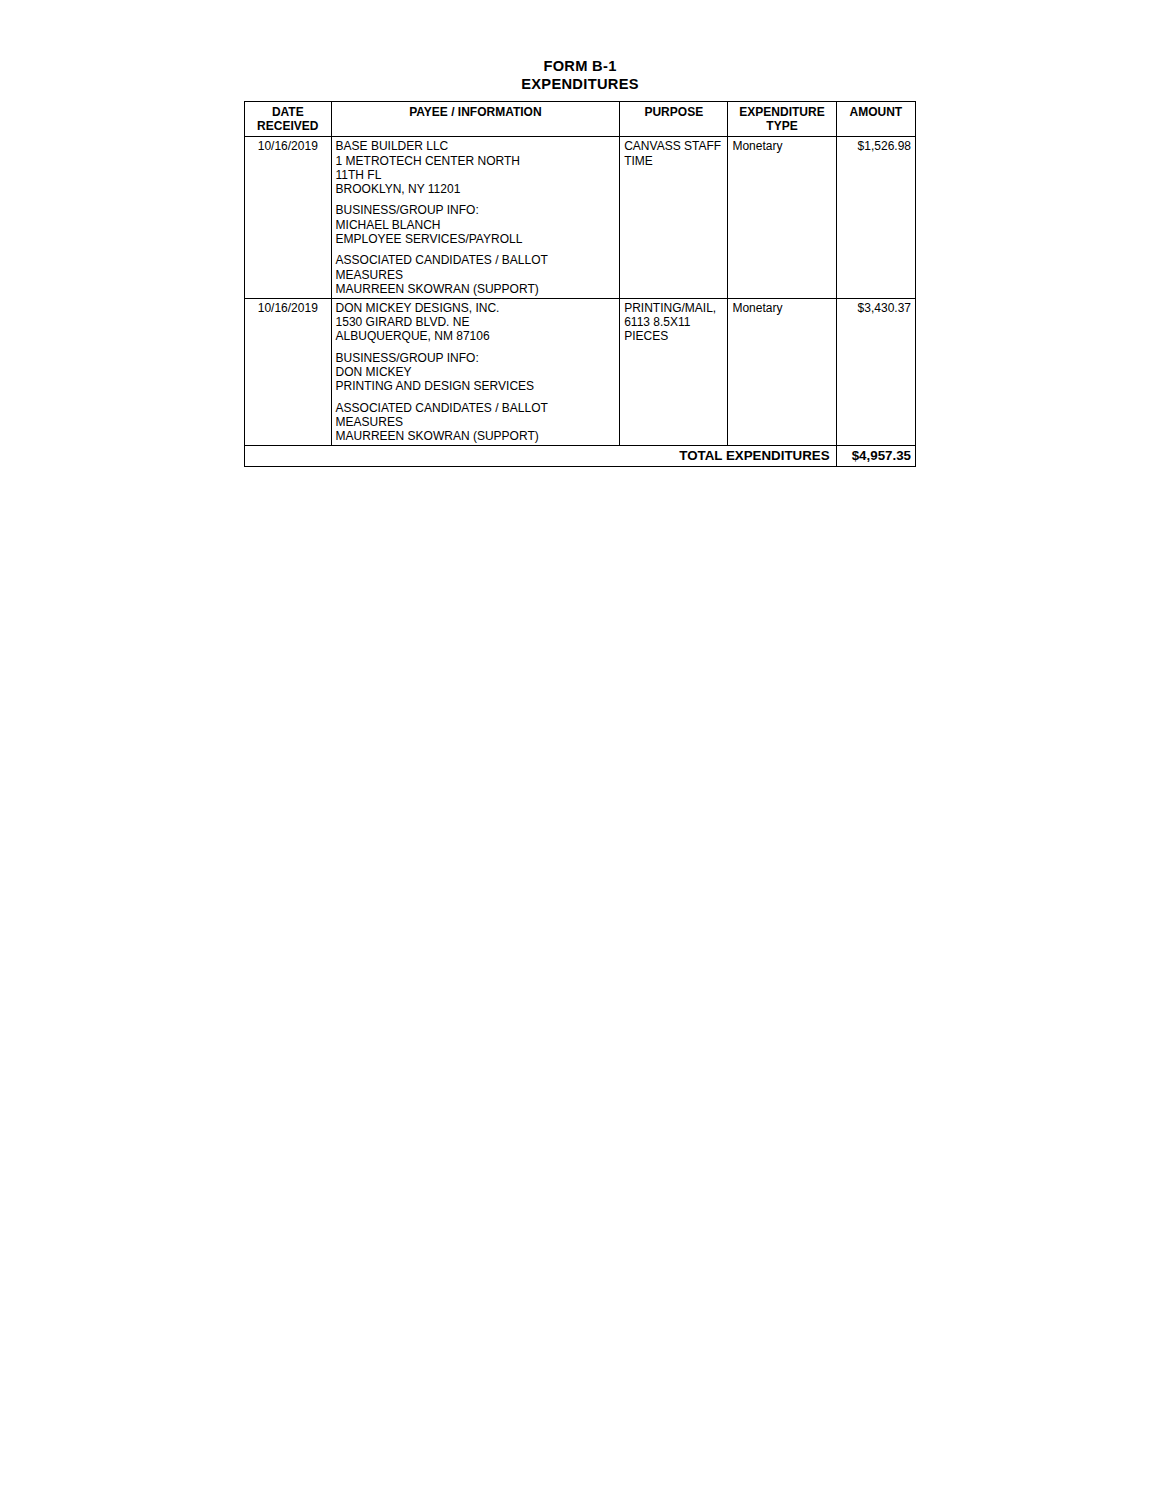FORM B-1
EXPENDITURES
| DATE RECEIVED | PAYEE / INFORMATION | PURPOSE | EXPENDITURE TYPE | AMOUNT |
| --- | --- | --- | --- | --- |
| 10/16/2019 | BASE BUILDER LLC 1 METROTECH CENTER NORTH 11TH FL BROOKLYN, NY 11201 BUSINESS/GROUP INFO: MICHAEL BLANCH EMPLOYEE SERVICES/PAYROLL ASSOCIATED CANDIDATES / BALLOT MEASURES MAURREEN SKOWRAN (SUPPORT) | CANVASS STAFF TIME | Monetary | $1,526.98 |
| 10/16/2019 | DON MICKEY DESIGNS, INC. 1530 GIRARD BLVD. NE ALBUQUERQUE, NM 87106 BUSINESS/GROUP INFO: DON MICKEY PRINTING AND DESIGN SERVICES ASSOCIATED CANDIDATES / BALLOT MEASURES MAURREEN SKOWRAN (SUPPORT) | PRINTING/MAIL, 6113 8.5X11 PIECES | Monetary | $3,430.37 |
| TOTAL EXPENDITURES | $4,957.35 |